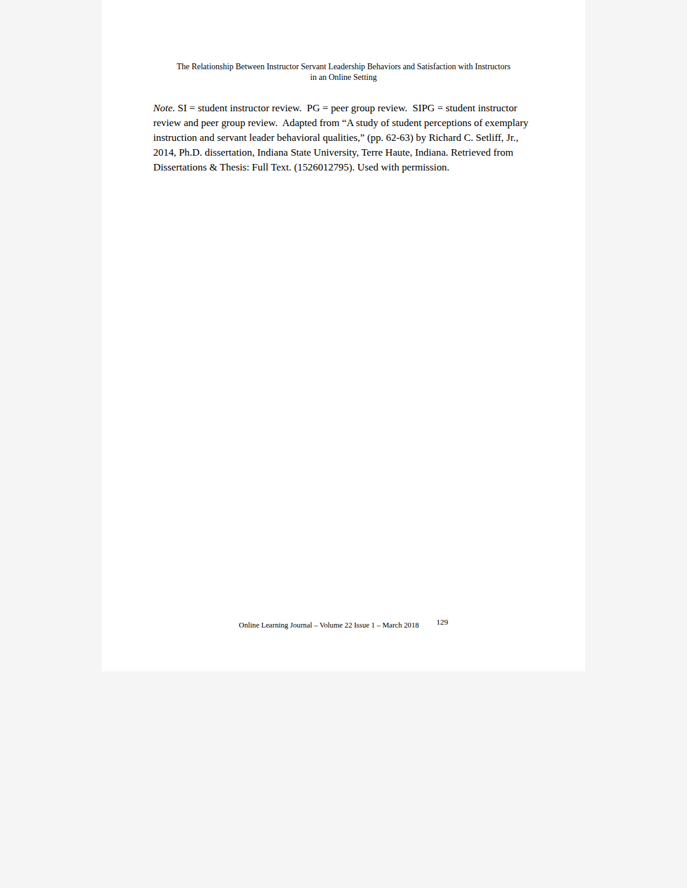The Relationship Between Instructor Servant Leadership Behaviors and Satisfaction with Instructors
in an Online Setting
Note. SI = student instructor review. PG = peer group review. SIPG = student instructor review and peer group review. Adapted from “A study of student perceptions of exemplary instruction and servant leader behavioral qualities,” (pp. 62-63) by Richard C. Setliff, Jr., 2014, Ph.D. dissertation, Indiana State University, Terre Haute, Indiana. Retrieved from Dissertations & Thesis: Full Text. (1526012795). Used with permission.
Online Learning Journal – Volume 22 Issue 1 – March 2018129